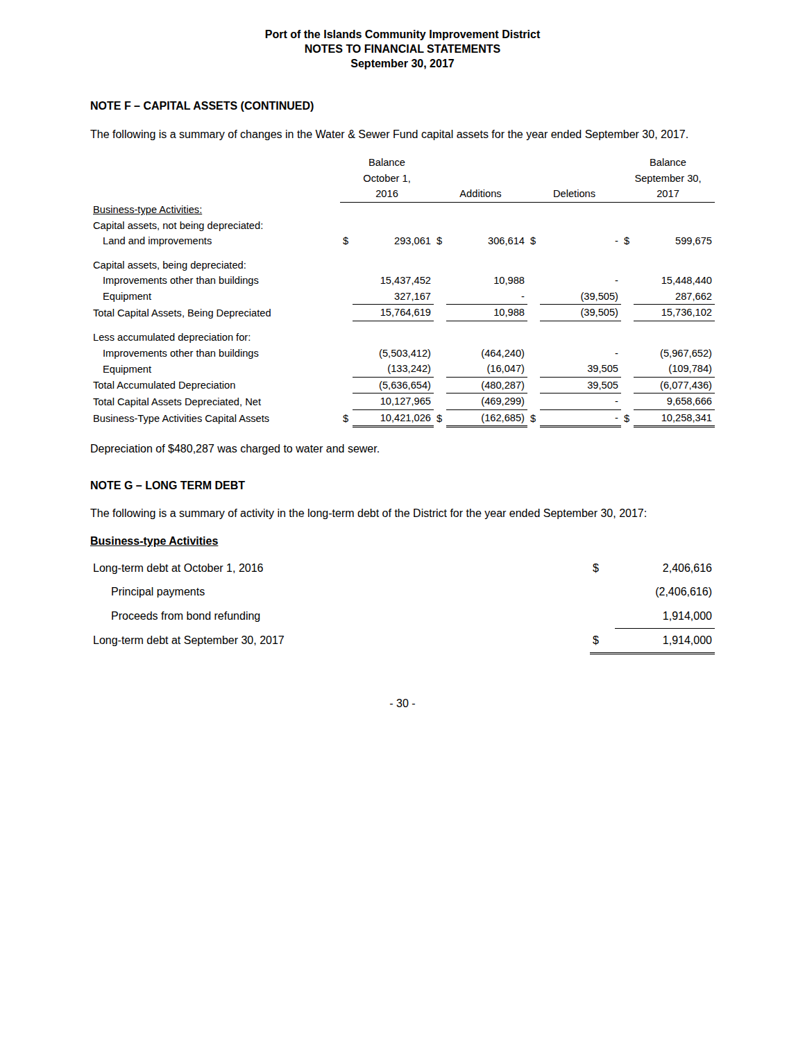Port of the Islands Community Improvement District
NOTES TO FINANCIAL STATEMENTS
September 30, 2017
NOTE F – CAPITAL ASSETS (CONTINUED)
The following is a summary of changes in the Water & Sewer Fund capital assets for the year ended September 30, 2017.
| | Balance | | | Balance |
| | October 1, | | | September 30, |
| | 2016 | Additions | Deletions | 2017 |
| Business-type Activities: | |
| Capital assets, not being depreciated: | |
| Land and improvements | $ | 293,061 | $ | 306,614 | $ | - | $ | 599,675 |
| Capital assets, being depreciated: | |
| Improvements other than buildings | | 15,437,452 | | 10,988 | | - | | 15,448,440 |
| Equipment | | 327,167 | | - | | (39,505) | | 287,662 |
| Total Capital Assets, Being Depreciated | | 15,764,619 | | 10,988 | | (39,505) | | 15,736,102 |
| Less accumulated depreciation for: | |
| Improvements other than buildings | | (5,503,412) | | (464,240) | | - | | (5,967,652) |
| Equipment | | (133,242) | | (16,047) | | 39,505 | | (109,784) |
| Total Accumulated Depreciation | | (5,636,654) | | (480,287) | | 39,505 | | (6,077,436) |
| Total Capital Assets Depreciated, Net | | 10,127,965 | | (469,299) | | - | | 9,658,666 |
| Business-Type Activities Capital Assets | $ | 10,421,026 | $ | (162,685) | $ | - | $ | 10,258,341 |
Depreciation of $480,287 was charged to water and sewer.
NOTE G – LONG TERM DEBT
The following is a summary of activity in the long-term debt of the District for the year ended September 30, 2017:
Business-type Activities
| Long-term debt at October 1, 2016 | | $ | 2,406,616 |
| Principal payments | | | (2,406,616) |
| Proceeds from bond refunding | | | 1,914,000 |
| Long-term debt at September 30, 2017 | | $ | 1,914,000 |
- 30 -